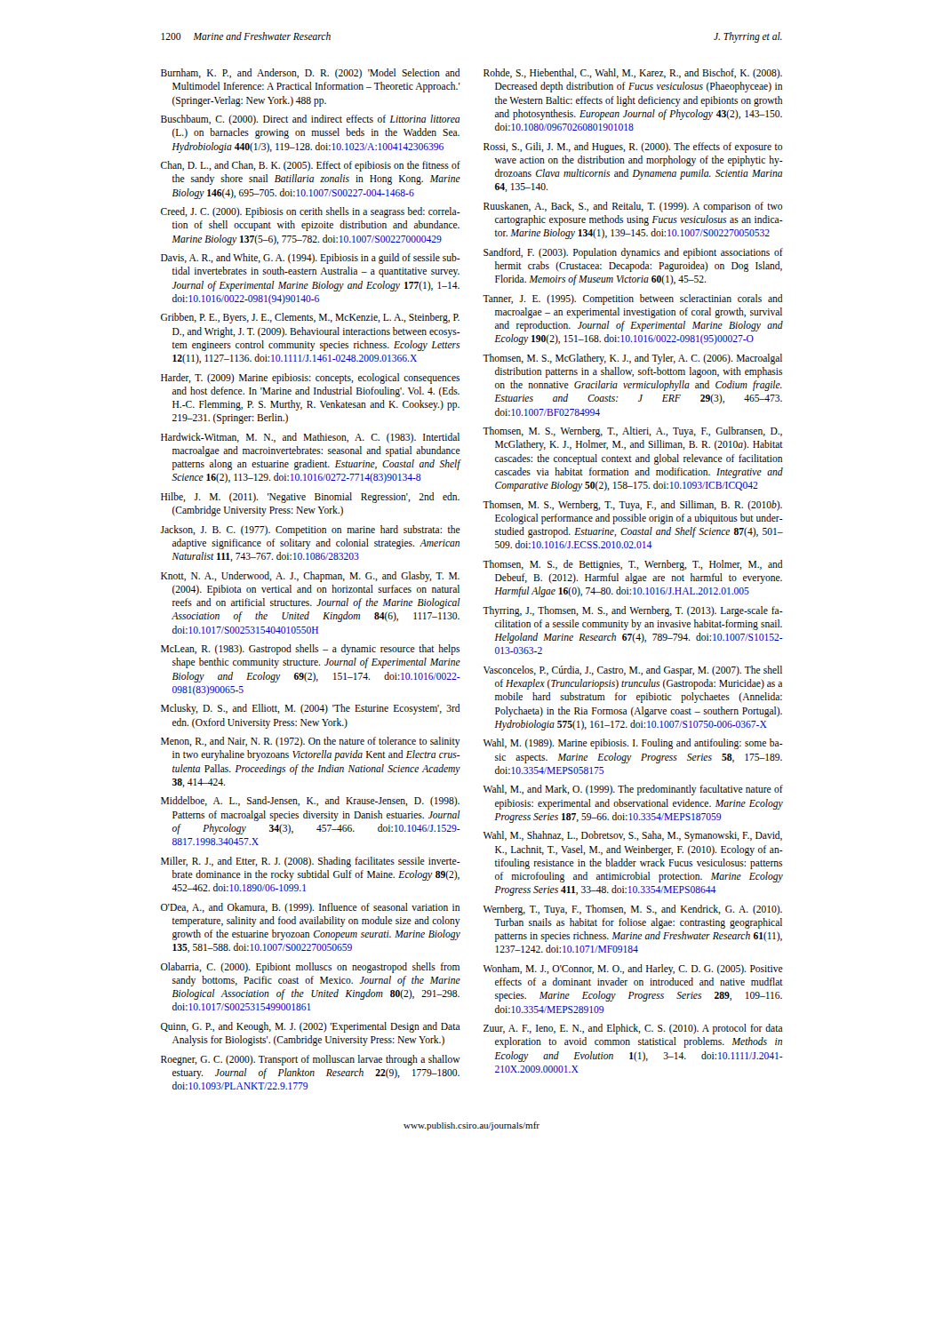1200 Marine and Freshwater Research
J. Thyrring et al.
Burnham, K. P., and Anderson, D. R. (2002) 'Model Selection and Multimodel Inference: A Practical Information – Theoretic Approach.' (Springer-Verlag: New York.) 488 pp.
Buschbaum, C. (2000). Direct and indirect effects of Littorina littorea (L.) on barnacles growing on mussel beds in the Wadden Sea. Hydrobiologia 440(1/3), 119–128. doi:10.1023/A:1004142306396
Chan, D. L., and Chan, B. K. (2005). Effect of epibiosis on the fitness of the sandy shore snail Batillaria zonalis in Hong Kong. Marine Biology 146(4), 695–705. doi:10.1007/S00227-004-1468-6
Creed, J. C. (2000). Epibiosis on cerith shells in a seagrass bed: correlation of shell occupant with epizoite distribution and abundance. Marine Biology 137(5–6), 775–782. doi:10.1007/S002270000429
Davis, A. R., and White, G. A. (1994). Epibiosis in a guild of sessile subtidal invertebrates in south-eastern Australia – a quantitative survey. Journal of Experimental Marine Biology and Ecology 177(1), 1–14. doi:10.1016/0022-0981(94)90140-6
Gribben, P. E., Byers, J. E., Clements, M., McKenzie, L. A., Steinberg, P. D., and Wright, J. T. (2009). Behavioural interactions between ecosystem engineers control community species richness. Ecology Letters 12(11), 1127–1136. doi:10.1111/J.1461-0248.2009.01366.X
Harder, T. (2009) Marine epibiosis: concepts, ecological consequences and host defence. In 'Marine and Industrial Biofouling'. Vol. 4. (Eds. H.-C. Flemming, P. S. Murthy, R. Venkatesan and K. Cooksey.) pp. 219–231. (Springer: Berlin.)
Hardwick-Witman, M. N., and Mathieson, A. C. (1983). Intertidal macroalgae and macroinvertebrates: seasonal and spatial abundance patterns along an estuarine gradient. Estuarine, Coastal and Shelf Science 16(2), 113–129. doi:10.1016/0272-7714(83)90134-8
Hilbe, J. M. (2011). 'Negative Binomial Regression', 2nd edn. (Cambridge University Press: New York.)
Jackson, J. B. C. (1977). Competition on marine hard substrata: the adaptive significance of solitary and colonial strategies. American Naturalist 111, 743–767. doi:10.1086/283203
Knott, N. A., Underwood, A. J., Chapman, M. G., and Glasby, T. M. (2004). Epibiota on vertical and on horizontal surfaces on natural reefs and on artificial structures. Journal of the Marine Biological Association of the United Kingdom 84(6), 1117–1130. doi:10.1017/S0025315404010550H
McLean, R. (1983). Gastropod shells – a dynamic resource that helps shape benthic community structure. Journal of Experimental Marine Biology and Ecology 69(2), 151–174. doi:10.1016/0022-0981(83)90065-5
Mclusky, D. S., and Elliott, M. (2004) 'The Esturine Ecosystem', 3rd edn. (Oxford University Press: New York.)
Menon, R., and Nair, N. R. (1972). On the nature of tolerance to salinity in two euryhaline bryozoans Victorella pavida Kent and Electra crustulenta Pallas. Proceedings of the Indian National Science Academy 38, 414–424.
Middelboe, A. L., Sand-Jensen, K., and Krause-Jensen, D. (1998). Patterns of macroalgal species diversity in Danish estuaries. Journal of Phycology 34(3), 457–466. doi:10.1046/J.1529-8817.1998.340457.X
Miller, R. J., and Etter, R. J. (2008). Shading facilitates sessile invertebrate dominance in the rocky subtidal Gulf of Maine. Ecology 89(2), 452–462. doi:10.1890/06-1099.1
O'Dea, A., and Okamura, B. (1999). Influence of seasonal variation in temperature, salinity and food availability on module size and colony growth of the estuarine bryozoan Conopeum seurati. Marine Biology 135, 581–588. doi:10.1007/S002270050659
Olabarria, C. (2000). Epibiont molluscs on neogastropod shells from sandy bottoms, Pacific coast of Mexico. Journal of the Marine Biological Association of the United Kingdom 80(2), 291–298. doi:10.1017/S0025315499001861
Quinn, G. P., and Keough, M. J. (2002) 'Experimental Design and Data Analysis for Biologists'. (Cambridge University Press: New York.)
Roegner, G. C. (2000). Transport of molluscan larvae through a shallow estuary. Journal of Plankton Research 22(9), 1779–1800. doi:10.1093/PLANKT/22.9.1779
Rohde, S., Hiebenthal, C., Wahl, M., Karez, R., and Bischof, K. (2008). Decreased depth distribution of Fucus vesiculosus (Phaeophyceae) in the Western Baltic: effects of light deficiency and epibionts on growth and photosynthesis. European Journal of Phycology 43(2), 143–150. doi:10.1080/09670260801901018
Rossi, S., Gili, J. M., and Hugues, R. (2000). The effects of exposure to wave action on the distribution and morphology of the epiphytic hydrozoans Clava multicornis and Dynamena pumila. Scientia Marina 64, 135–140.
Ruuskanen, A., Back, S., and Reitalu, T. (1999). A comparison of two cartographic exposure methods using Fucus vesiculosus as an indicator. Marine Biology 134(1), 139–145. doi:10.1007/S002270050532
Sandford, F. (2003). Population dynamics and epibiont associations of hermit crabs (Crustacea: Decapoda: Paguroidea) on Dog Island, Florida. Memoirs of Museum Victoria 60(1), 45–52.
Tanner, J. E. (1995). Competition between scleractinian corals and macroalgae – an experimental investigation of coral growth, survival and reproduction. Journal of Experimental Marine Biology and Ecology 190(2), 151–168. doi:10.1016/0022-0981(95)00027-O
Thomsen, M. S., McGlathery, K. J., and Tyler, A. C. (2006). Macroalgal distribution patterns in a shallow, soft-bottom lagoon, with emphasis on the nonnative Gracilaria vermiculophylla and Codium fragile. Estuaries and Coasts: J ERF 29(3), 465–473. doi:10.1007/BF02784994
Thomsen, M. S., Wernberg, T., Altieri, A., Tuya, F., Gulbransen, D., McGlathery, K. J., Holmer, M., and Silliman, B. R. (2010a). Habitat cascades: the conceptual context and global relevance of facilitation cascades via habitat formation and modification. Integrative and Comparative Biology 50(2), 158–175. doi:10.1093/ICB/ICQ042
Thomsen, M. S., Wernberg, T., Tuya, F., and Silliman, B. R. (2010b). Ecological performance and possible origin of a ubiquitous but understudied gastropod. Estuarine, Coastal and Shelf Science 87(4), 501–509. doi:10.1016/J.ECSS.2010.02.014
Thomsen, M. S., de Bettignies, T., Wernberg, T., Holmer, M., and Debeuf, B. (2012). Harmful algae are not harmful to everyone. Harmful Algae 16(0), 74–80. doi:10.1016/J.HAL.2012.01.005
Thyrring, J., Thomsen, M. S., and Wernberg, T. (2013). Large-scale facilitation of a sessile community by an invasive habitat-forming snail. Helgoland Marine Research 67(4), 789–794. doi:10.1007/S10152-013-0363-2
Vasconcelos, P., Cúrdia, J., Castro, M., and Gaspar, M. (2007). The shell of Hexaplex (Trunculariopsis) trunculus (Gastropoda: Muricidae) as a mobile hard substratum for epibiotic polychaetes (Annelida: Polychaeta) in the Ria Formosa (Algarve coast – southern Portugal). Hydrobiologia 575(1), 161–172. doi:10.1007/S10750-006-0367-X
Wahl, M. (1989). Marine epibiosis. I. Fouling and antifouling: some basic aspects. Marine Ecology Progress Series 58, 175–189. doi:10.3354/MEPS058175
Wahl, M., and Mark, O. (1999). The predominantly facultative nature of epibiosis: experimental and observational evidence. Marine Ecology Progress Series 187, 59–66. doi:10.3354/MEPS187059
Wahl, M., Shahnaz, L., Dobretsov, S., Saha, M., Symanowski, F., David, K., Lachnit, T., Vasel, M., and Weinberger, F. (2010). Ecology of antifouling resistance in the bladder wrack Fucus vesiculosus: patterns of microfouling and antimicrobial protection. Marine Ecology Progress Series 411, 33–48. doi:10.3354/MEPS08644
Wernberg, T., Tuya, F., Thomsen, M. S., and Kendrick, G. A. (2010). Turban snails as habitat for foliose algae: contrasting geographical patterns in species richness. Marine and Freshwater Research 61(11), 1237–1242. doi:10.1071/MF09184
Wonham, M. J., O'Connor, M. O., and Harley, C. D. G. (2005). Positive effects of a dominant invader on introduced and native mudflat species. Marine Ecology Progress Series 289, 109–116. doi:10.3354/MEPS289109
Zuur, A. F., Ieno, E. N., and Elphick, C. S. (2010). A protocol for data exploration to avoid common statistical problems. Methods in Ecology and Evolution 1(1), 3–14. doi:10.1111/J.2041-210X.2009.00001.X
www.publish.csiro.au/journals/mfr